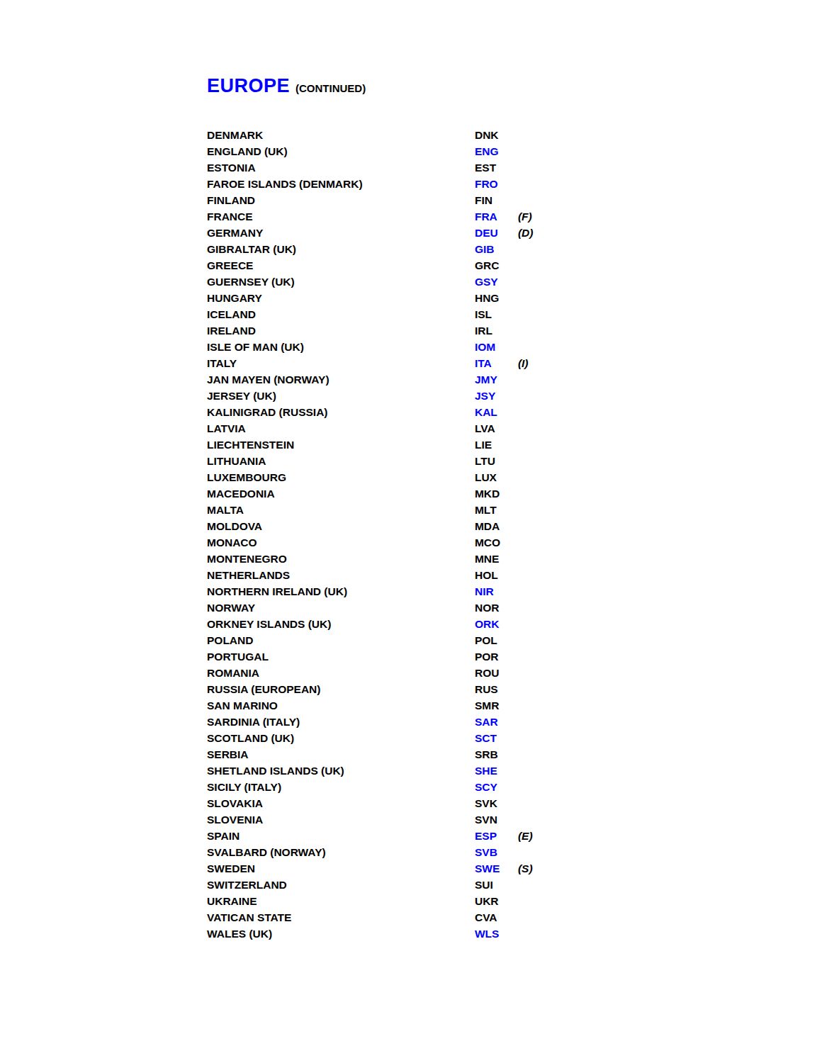EUROPE (CONTINUED)
| DENMARK | DNK | |
| ENGLAND (UK) | ENG | |
| ESTONIA | EST | |
| FAROE ISLANDS (DENMARK) | FRO | |
| FINLAND | FIN | |
| FRANCE | FRA | (F) |
| GERMANY | DEU | (D) |
| GIBRALTAR (UK) | GIB | |
| GREECE | GRC | |
| GUERNSEY (UK) | GSY | |
| HUNGARY | HNG | |
| ICELAND | ISL | |
| IRELAND | IRL | |
| ISLE OF MAN (UK) | IOM | |
| ITALY | ITA | (I) |
| JAN MAYEN (NORWAY) | JMY | |
| JERSEY (UK) | JSY | |
| KALINIGRAD (RUSSIA) | KAL | |
| LATVIA | LVA | |
| LIECHTENSTEIN | LIE | |
| LITHUANIA | LTU | |
| LUXEMBOURG | LUX | |
| MACEDONIA | MKD | |
| MALTA | MLT | |
| MOLDOVA | MDA | |
| MONACO | MCO | |
| MONTENEGRO | MNE | |
| NETHERLANDS | HOL | |
| NORTHERN IRELAND (UK) | NIR | |
| NORWAY | NOR | |
| ORKNEY ISLANDS (UK) | ORK | |
| POLAND | POL | |
| PORTUGAL | POR | |
| ROMANIA | ROU | |
| RUSSIA (EUROPEAN) | RUS | |
| SAN MARINO | SMR | |
| SARDINIA (ITALY) | SAR | |
| SCOTLAND (UK) | SCT | |
| SERBIA | SRB | |
| SHETLAND ISLANDS (UK) | SHE | |
| SICILY (ITALY) | SCY | |
| SLOVAKIA | SVK | |
| SLOVENIA | SVN | |
| SPAIN | ESP | (E) |
| SVALBARD (NORWAY) | SVB | |
| SWEDEN | SWE | (S) |
| SWITZERLAND | SUI | |
| UKRAINE | UKR | |
| VATICAN STATE | CVA | |
| WALES (UK) | WLS | |